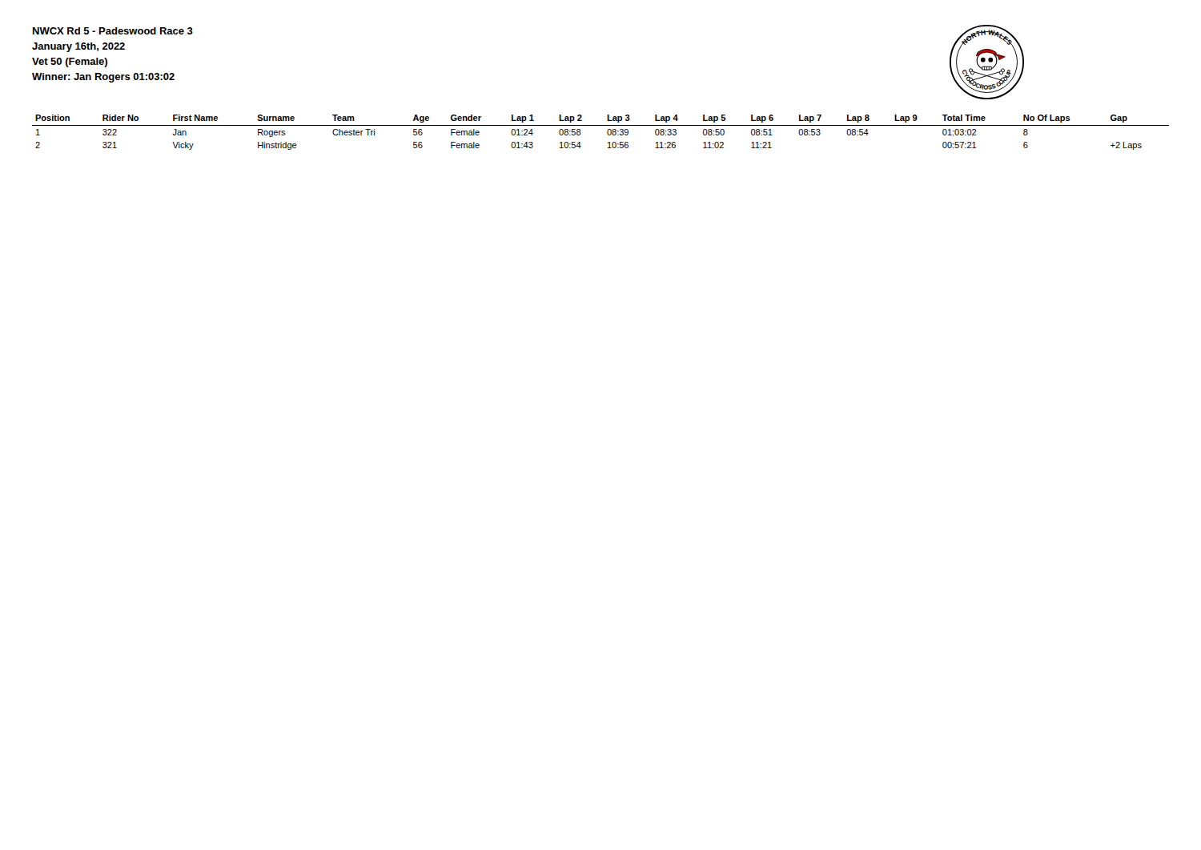NWCX Rd 5 - Padeswood Race 3
January 16th, 2022
Vet 50 (Female)
Winner: Jan Rogers 01:03:02
NORTH WALES CYCLOCROSS GROUP
| Position | Rider No | First Name | Surname | Team | Age | Gender | Lap 1 | Lap 2 | Lap 3 | Lap 4 | Lap 5 | Lap 6 | Lap 7 | Lap 8 | Lap 9 | Total Time | No Of Laps | Gap |
| --- | --- | --- | --- | --- | --- | --- | --- | --- | --- | --- | --- | --- | --- | --- | --- | --- | --- | --- |
| 1 | 322 | Jan | Rogers | Chester Tri | 56 | Female | 01:24 | 08:58 | 08:39 | 08:33 | 08:50 | 08:51 | 08:53 | 08:54 | | 01:03:02 | 8 | |
| 2 | 321 | Vicky | Hinstridge | | 56 | Female | 01:43 | 10:54 | 10:56 | 11:26 | 11:02 | 11:21 | | | | 00:57:21 | 6 | +2 Laps |